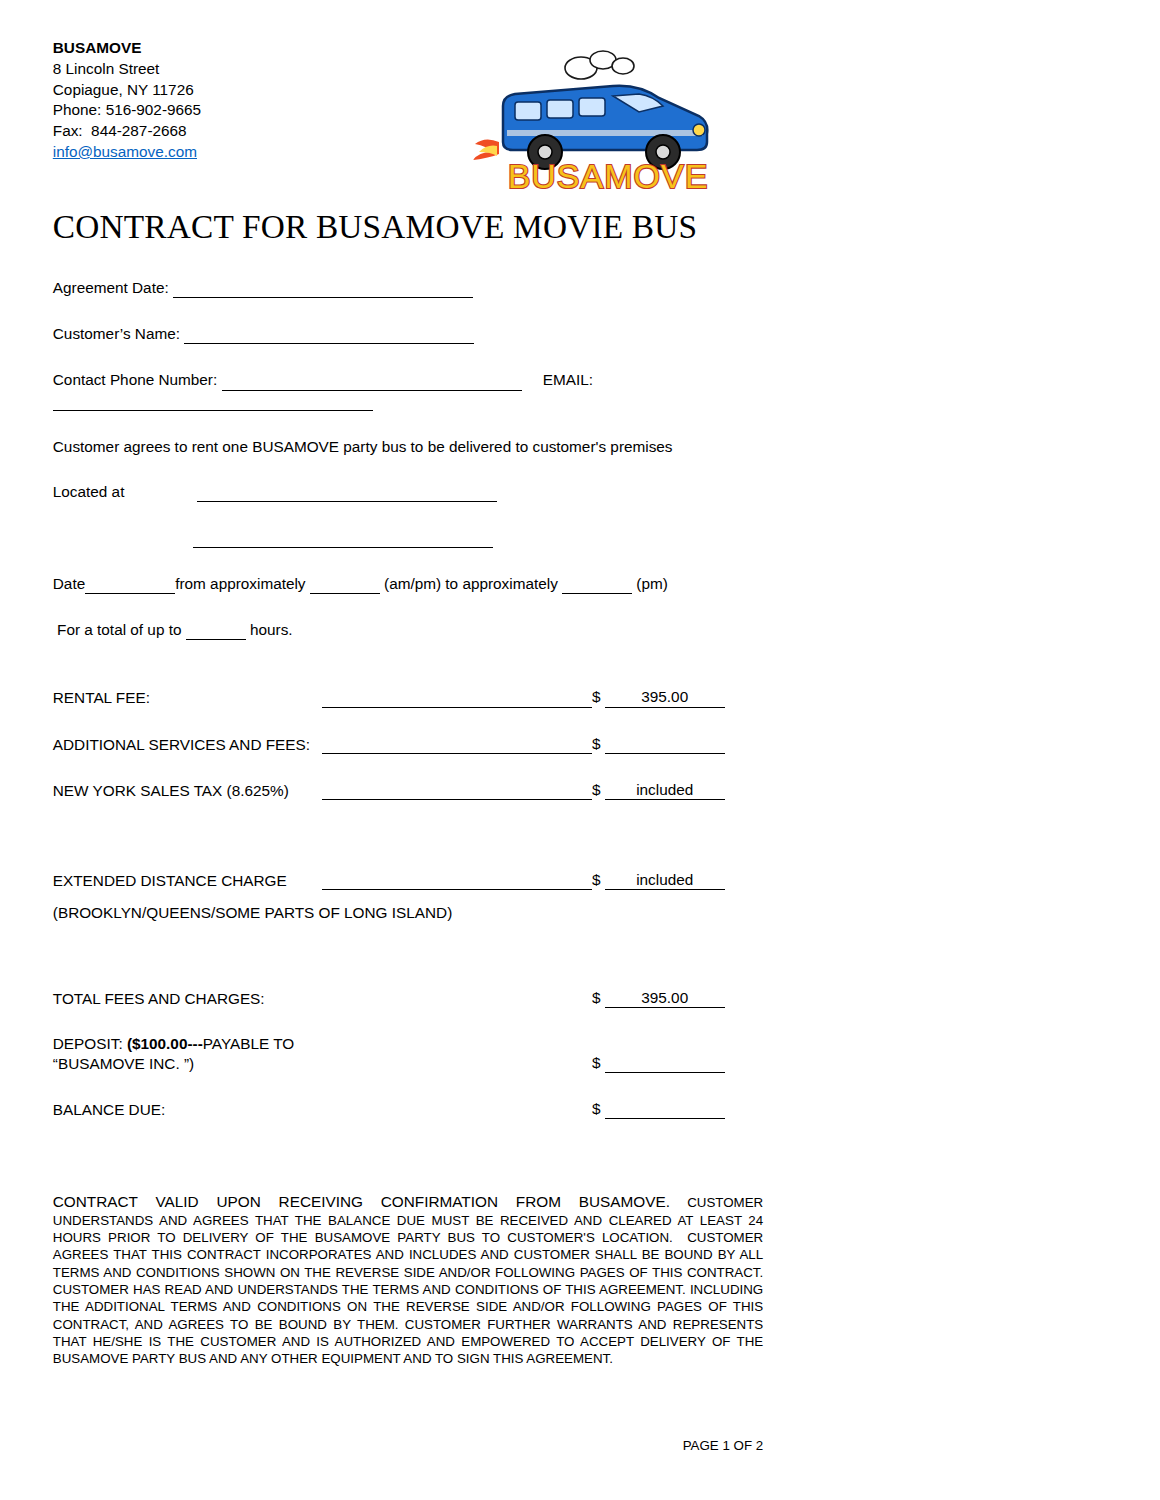BUSAMOVE
8 Lincoln Street
Copiague, NY 11726
Phone: 516-902-9665
Fax: 844-287-2668
info@busamove.com
BUSAMOVE
CONTRACT FOR BUSAMOVE MOVIE BUS
Agreement Date:
Customer’s Name:
Contact Phone Number: EMAIL:
Customer agrees to rent one BUSAMOVE party bus to be delivered to customer's premises
Located at
Date from approximately (am/pm) to approximately (pm)
For a total of up to hours.
| RENTAL FEE: | | $ 395.00 |
| ADDITIONAL SERVICES AND FEES: | | $ |
| NEW YORK SALES TAX (8.625%) | | $ included |
| EXTENDED DISTANCE CHARGE | | $ included |
| (BROOKLYN/QUEENS/SOME PARTS OF LONG ISLAND) |
| TOTAL FEES AND CHARGES: | | $ 395.00 |
| DEPOSIT: ($100.00--- PAYABLE TO “BUSAMOVE INC. ”) | | $ |
| BALANCE DUE: | | $ |
CONTRACT VALID UPON RECEIVING CONFIRMATION FROM BUSAMOVE. Customer understands and agrees that the balance due must be received and cleared at least 24 hours prior to delivery of the BusAMove party bus to customer's location. Customer agrees that this contract incorporates and includes and customer shall be bound by all terms and conditions shown on the reverse side and/or following pages of this contract. Customer has read and understands the terms and conditions of this agreement. Including the additional terms and conditions on the reverse side and/or following pages of this contract, and agrees to be bound by them. Customer further warrants and represents that he/she is the customer and is authorized and empowered to accept delivery of the BusAMove party bus and any other equipment and to sign this agreement.
PAGE 1 OF 2